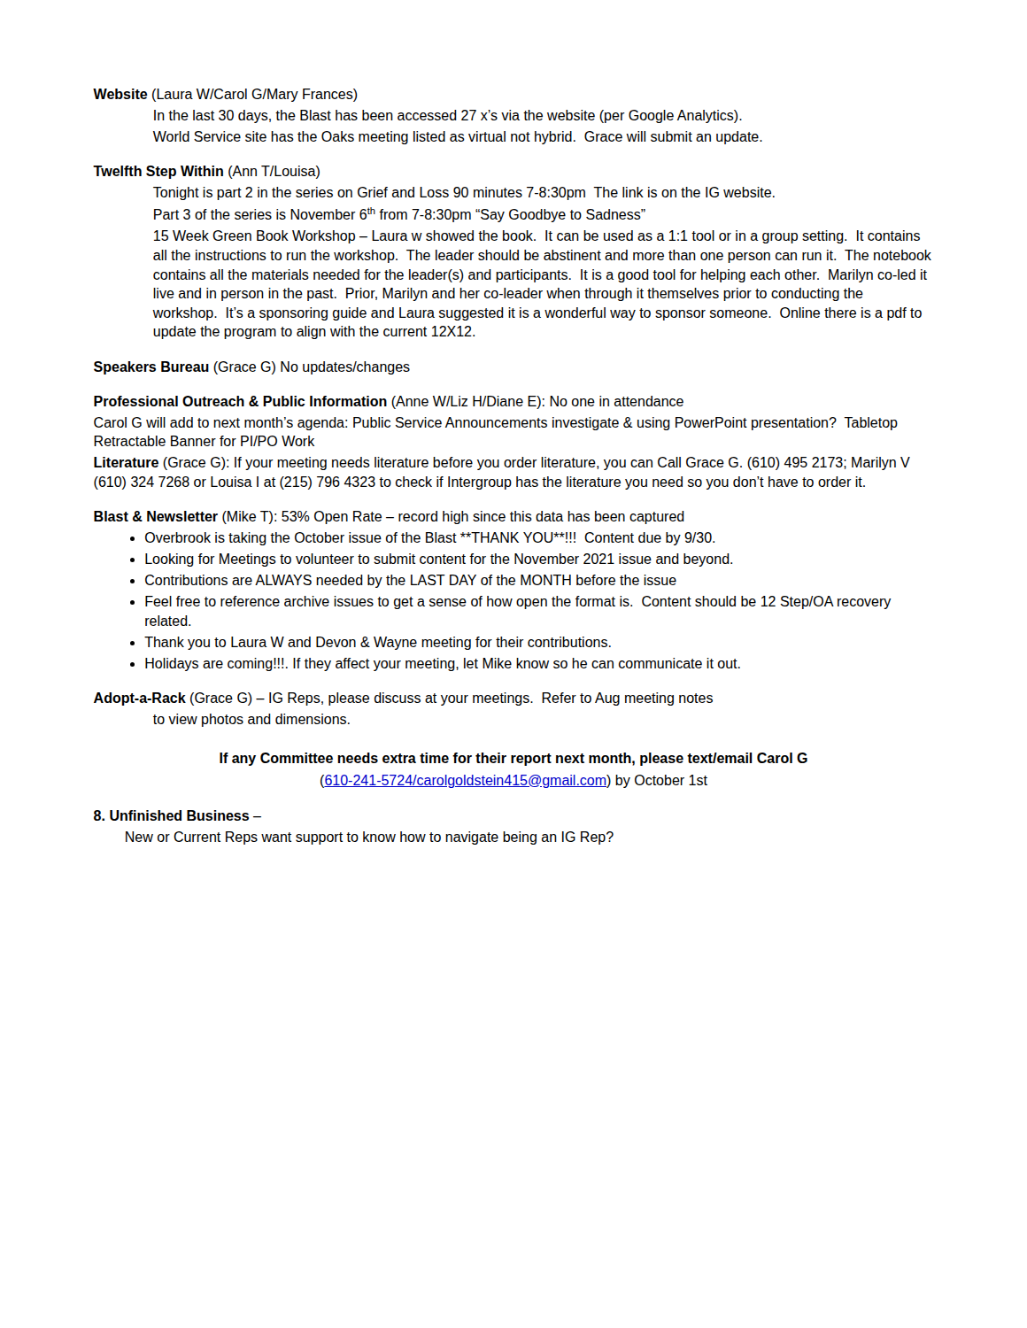Website (Laura W/Carol G/Mary Frances)
In the last 30 days, the Blast has been accessed 27 x’s via the website (per Google Analytics).
World Service site has the Oaks meeting listed as virtual not hybrid. Grace will submit an update.
Twelfth Step Within (Ann T/Louisa)
Tonight is part 2 in the series on Grief and Loss 90 minutes 7-8:30pm The link is on the IG website.
Part 3 of the series is November 6th from 7-8:30pm “Say Goodbye to Sadness”
15 Week Green Book Workshop – Laura w showed the book. It can be used as a 1:1 tool or in a group setting. It contains all the instructions to run the workshop. The leader should be abstinent and more than one person can run it. The notebook contains all the materials needed for the leader(s) and participants. It is a good tool for helping each other. Marilyn co-led it live and in person in the past. Prior, Marilyn and her co-leader when through it themselves prior to conducting the workshop. It’s a sponsoring guide and Laura suggested it is a wonderful way to sponsor someone. Online there is a pdf to update the program to align with the current 12X12.
Speakers Bureau (Grace G) No updates/changes
Professional Outreach & Public Information (Anne W/Liz H/Diane E): No one in attendance
Carol G will add to next month’s agenda: Public Service Announcements investigate & using PowerPoint presentation? Tabletop Retractable Banner for PI/PO Work
Literature (Grace G): If your meeting needs literature before you order literature, you can Call Grace G. (610) 495 2173; Marilyn V (610) 324 7268 or Louisa I at (215) 796 4323 to check if Intergroup has the literature you need so you don’t have to order it.
Blast & Newsletter (Mike T): 53% Open Rate – record high since this data has been captured
Overbrook is taking the October issue of the Blast **THANK YOU**!!! Content due by 9/30.
Looking for Meetings to volunteer to submit content for the November 2021 issue and beyond.
Contributions are ALWAYS needed by the LAST DAY of the MONTH before the issue
Feel free to reference archive issues to get a sense of how open the format is. Content should be 12 Step/OA recovery related.
Thank you to Laura W and Devon & Wayne meeting for their contributions.
Holidays are coming!!!. If they affect your meeting, let Mike know so he can communicate it out.
Adopt-a-Rack (Grace G) – IG Reps, please discuss at your meetings. Refer to Aug meeting notes
to view photos and dimensions.
If any Committee needs extra time for their report next month, please text/email Carol G
(610-241-5724/carolgoldstein415@gmail.com) by October 1st
8. Unfinished Business –
New or Current Reps want support to know how to navigate being an IG Rep?